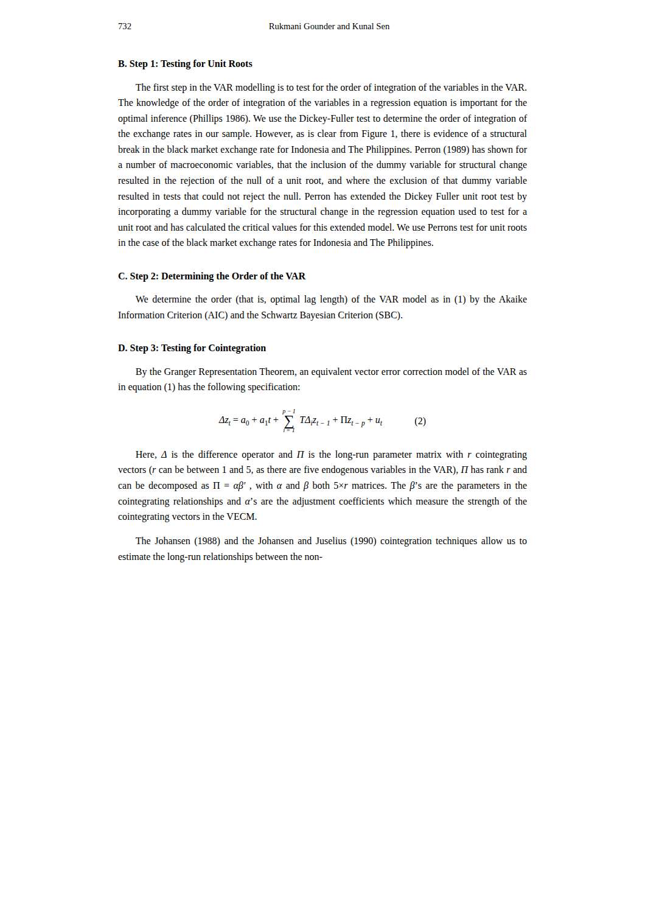732 Rukmani Gounder and Kunal Sen
B. Step 1: Testing for Unit Roots
The first step in the VAR modelling is to test for the order of integration of the variables in the VAR. The knowledge of the order of integration of the variables in a regression equation is important for the optimal inference (Phillips 1986). We use the Dickey-Fuller test to determine the order of integration of the exchange rates in our sample. However, as is clear from Figure 1, there is evidence of a structural break in the black market exchange rate for Indonesia and The Philippines. Perron (1989) has shown for a number of macroeconomic variables, that the inclusion of the dummy variable for structural change resulted in the rejection of the null of a unit root, and where the exclusion of that dummy variable resulted in tests that could not reject the null. Perron has extended the Dickey Fuller unit root test by incorporating a dummy variable for the structural change in the regression equation used to test for a unit root and has calculated the critical values for this extended model. We use Perrons test for unit roots in the case of the black market exchange rates for Indonesia and The Philippines.
C. Step 2: Determining the Order of the VAR
We determine the order (that is, optimal lag length) of the VAR model as in (1) by the Akaike Information Criterion (AIC) and the Schwartz Bayesian Criterion (SBC).
D. Step 3: Testing for Cointegration
By the Granger Representation Theorem, an equivalent vector error correction model of the VAR as in equation (1) has the following specification:
Δzt = a0 + a1t + p − 1 ∑ i = 1 TΔizt − 1 + Πzt − p + ut
(2)
Here, Δ is the difference operator and Π is the long-run parameter matrix with r cointegrating vectors (r can be between 1 and 5, as there are five endogenous variables in the VAR), Π has rank r and can be decomposed as Π = αβ′ , with α and β both 5×r matrices. The β’s are the parameters in the cointegrating relationships and α’s are the adjustment coefficients which measure the strength of the cointegrating vectors in the VECM.
The Johansen (1988) and the Johansen and Juselius (1990) cointegration techniques allow us to estimate the long-run relationships between the non-